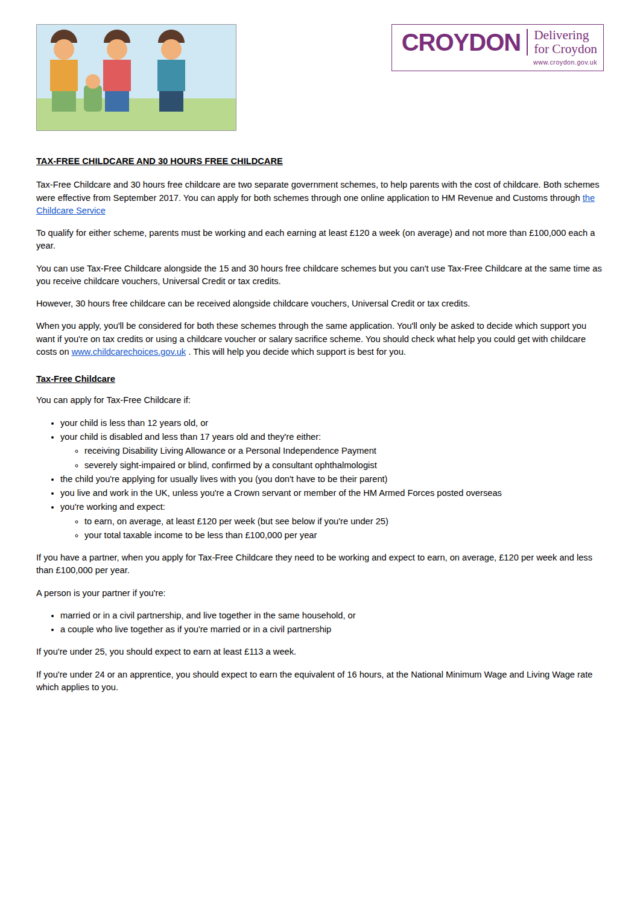CROYDON Delivering
for Croydon
www.croydon.gov.uk
TAX-FREE CHILDCARE AND 30 HOURS FREE CHILDCARE
Tax-Free Childcare and 30 hours free childcare are two separate government schemes, to help parents with the cost of childcare. Both schemes were effective from September 2017. You can apply for both schemes through one online application to HM Revenue and Customs through the Childcare Service
To qualify for either scheme, parents must be working and each earning at least £120 a week (on average) and not more than £100,000 each a year.
You can use Tax-Free Childcare alongside the 15 and 30 hours free childcare schemes but you can't use Tax-Free Childcare at the same time as you receive childcare vouchers, Universal Credit or tax credits.
However, 30 hours free childcare can be received alongside childcare vouchers, Universal Credit or tax credits.
When you apply, you'll be considered for both these schemes through the same application. You'll only be asked to decide which support you want if you're on tax credits or using a childcare voucher or salary sacrifice scheme. You should check what help you could get with childcare costs on www.childcarechoices.gov.uk . This will help you decide which support is best for you.
Tax-Free Childcare
You can apply for Tax-Free Childcare if:
your child is less than 12 years old, or
your child is disabled and less than 17 years old and they're either:
receiving Disability Living Allowance or a Personal Independence Payment
severely sight-impaired or blind, confirmed by a consultant ophthalmologist
the child you're applying for usually lives with you (you don't have to be their parent)
you live and work in the UK, unless you're a Crown servant or member of the HM Armed Forces posted overseas
you're working and expect:
to earn, on average, at least £120 per week (but see below if you're under 25)
your total taxable income to be less than £100,000 per year
If you have a partner, when you apply for Tax-Free Childcare they need to be working and expect to earn, on average, £120 per week and less than £100,000 per year.
A person is your partner if you're:
married or in a civil partnership, and live together in the same household, or
a couple who live together as if you're married or in a civil partnership
If you're under 25, you should expect to earn at least £113 a week.
If you're under 24 or an apprentice, you should expect to earn the equivalent of 16 hours, at the National Minimum Wage and Living Wage rate which applies to you.